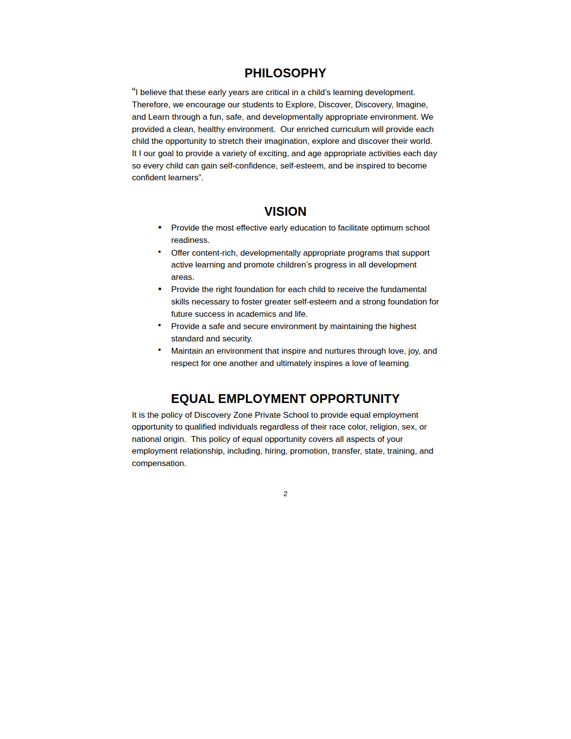PHILOSOPHY
“I believe that these early years are critical in a child’s learning development. Therefore, we encourage our students to Explore, Discover, Discovery, Imagine, and Learn through a fun, safe, and developmentally appropriate environment. We provided a clean, healthy environment. Our enriched curriculum will provide each child the opportunity to stretch their imagination, explore and discover their world. It I our goal to provide a variety of exciting, and age appropriate activities each day so every child can gain self-confidence, self-esteem, and be inspired to become confident learners”.
VISION
Provide the most effective early education to facilitate optimum school readiness.
Offer content-rich, developmentally appropriate programs that support active learning and promote children’s progress in all development areas.
Provide the right foundation for each child to receive the fundamental skills necessary to foster greater self-esteem and a strong foundation for future success in academics and life.
Provide a safe and secure environment by maintaining the highest standard and security.
Maintain an environment that inspire and nurtures through love, joy, and respect for one another and ultimately inspires a love of learning.
EQUAL EMPLOYMENT OPPORTUNITY
It is the policy of Discovery Zone Private School to provide equal employment opportunity to qualified individuals regardless of their race color, religion, sex, or national origin. This policy of equal opportunity covers all aspects of your employment relationship, including, hiring, promotion, transfer, state, training, and compensation.
2